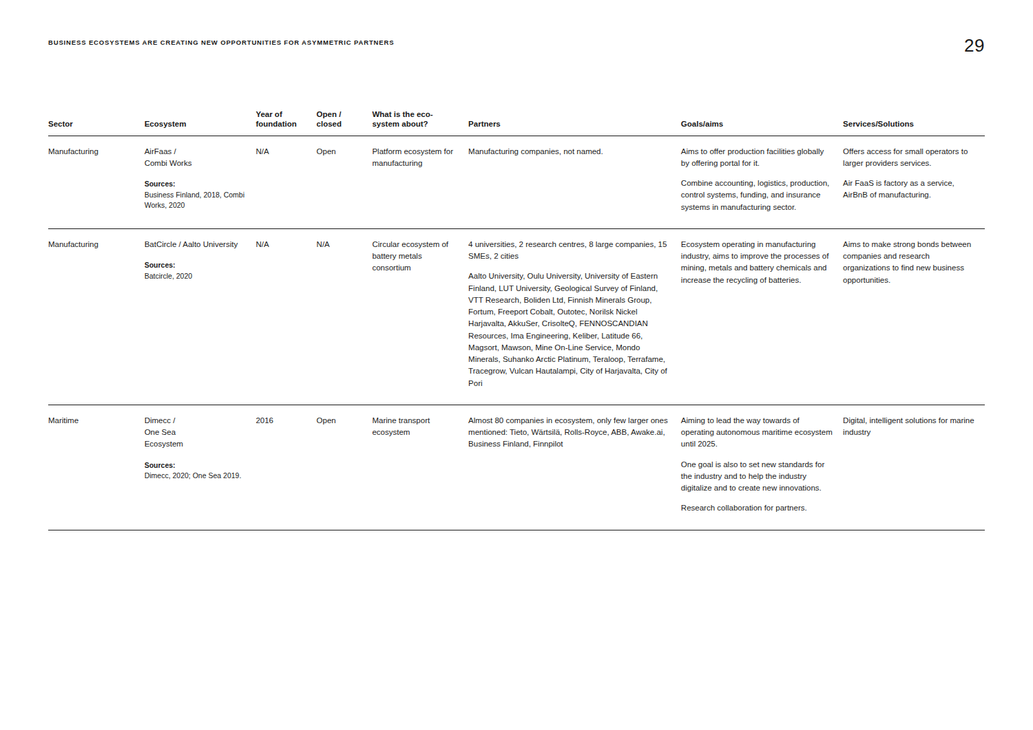Business ecosystems are creating new opportunities for asymmetric partners
29
| Sector | Ecosystem | Year of foundation | Open / closed | What is the eco- system about? | Partners | Goals/aims | Services/Solutions |
| --- | --- | --- | --- | --- | --- | --- | --- |
| Manufacturing | AirFaas / Combi Works Sources: Business Finland, 2018, Combi Works, 2020 | N/A | Open | Platform ecosystem for manufacturing | Manufacturing companies, not named. | Aims to offer production facilities globally by offering portal for it. Combine accounting, logistics, production, control systems, funding, and insurance systems in manufacturing sector. | Offers access for small operators to larger providers services. Air FaaS is factory as a service, AirBnB of manufacturing. |
| Manufacturing | BatCircle / Aalto University Sources: Batcircle, 2020 | N/A | N/A | Circular ecosystem of battery metals consortium | 4 universities, 2 research centres, 8 large companies, 15 SMEs, 2 cities Aalto University, Oulu University, University of Eastern Finland, LUT University, Geological Survey of Finland, VTT Research, Boliden Ltd, Finnish Minerals Group, Fortum, Freeport Cobalt, Outotec, Norilsk Nickel Harjavalta, AkkuSer, CrisolteQ, FENNOSCANDIAN Resources, Ima Engineering, Keliber, Latitude 66, Magsort, Mawson, Mine On-Line Service, Mondo Minerals, Suhanko Arctic Platinum, Teraloop, Terrafame, Tracegrow, Vulcan Hautalampi, City of Harjavalta, City of Pori | Ecosystem operating in manufacturing industry, aims to improve the processes of mining, metals and battery chemicals and increase the recycling of batteries. | Aims to make strong bonds between companies and research organizations to find new business opportunities. |
| Maritime | Dimecc / One Sea Ecosystem Sources: Dimecc, 2020; One Sea 2019. | 2016 | Open | Marine transport ecosystem | Almost 80 companies in ecosystem, only few larger ones mentioned: Tieto, Wärtsilä, Rolls-Royce, ABB, Awake.ai, Business Finland, Finnpilot | Aiming to lead the way towards of operating autonomous maritime ecosystem until 2025. One goal is also to set new standards for the industry and to help the industry digitalize and to create new innovations. Research collaboration for partners. | Digital, intelligent solutions for marine industry |